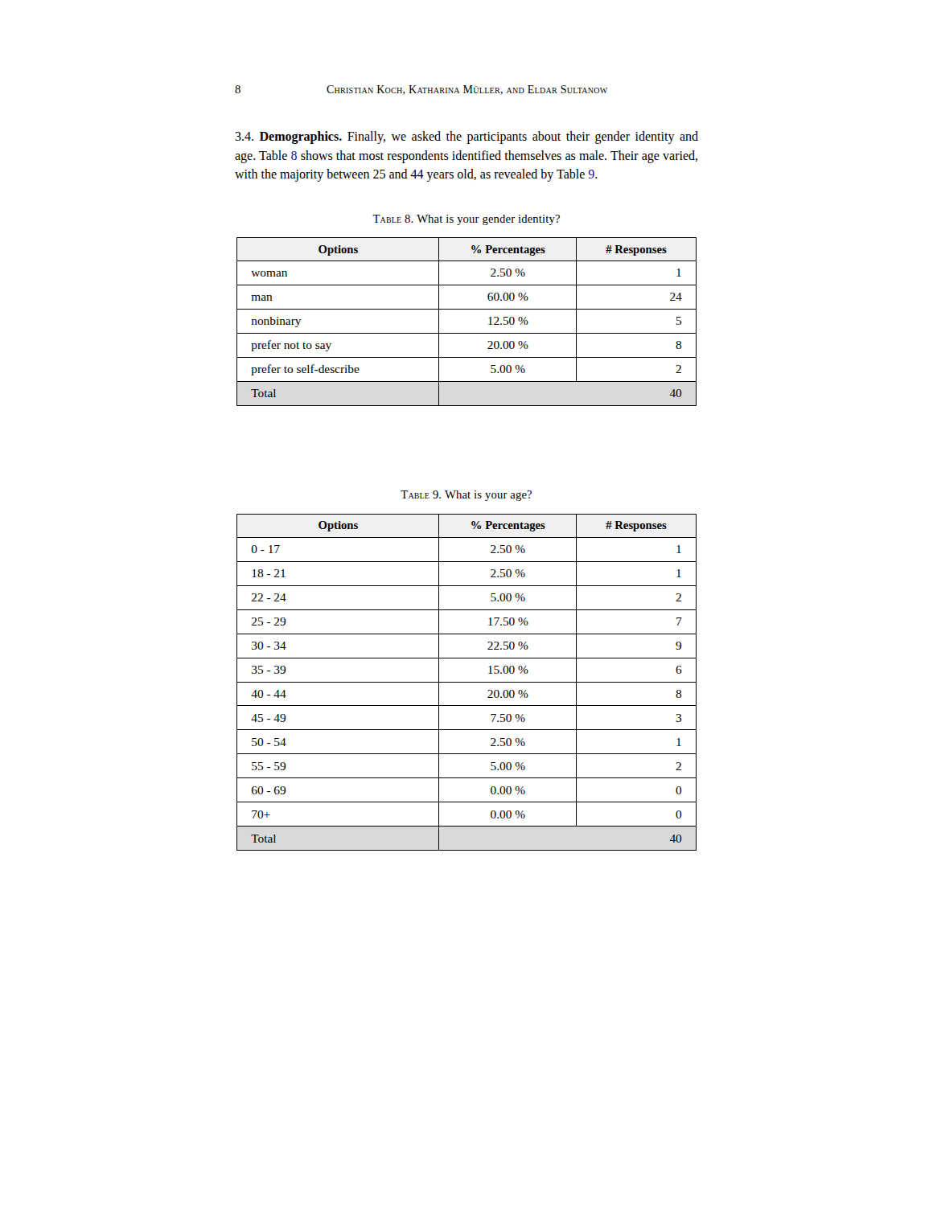8 Christian Koch, Katharina Müller, and Eldar Sultanow
3.4. Demographics. Finally, we asked the participants about their gender identity and age. Table 8 shows that most respondents identified themselves as male. Their age varied, with the majority between 25 and 44 years old, as revealed by Table 9.
Table 8. What is your gender identity?
| Options | % Percentages | # Responses |
| --- | --- | --- |
| woman | 2.50 % | 1 |
| man | 60.00 % | 24 |
| nonbinary | 12.50 % | 5 |
| prefer not to say | 20.00 % | 8 |
| prefer to self-describe | 5.00 % | 2 |
| Total | 40 |
Table 9. What is your age?
| Options | % Percentages | # Responses |
| --- | --- | --- |
| 0 - 17 | 2.50 % | 1 |
| 18 - 21 | 2.50 % | 1 |
| 22 - 24 | 5.00 % | 2 |
| 25 - 29 | 17.50 % | 7 |
| 30 - 34 | 22.50 % | 9 |
| 35 - 39 | 15.00 % | 6 |
| 40 - 44 | 20.00 % | 8 |
| 45 - 49 | 7.50 % | 3 |
| 50 - 54 | 2.50 % | 1 |
| 55 - 59 | 5.00 % | 2 |
| 60 - 69 | 0.00 % | 0 |
| 70+ | 0.00 % | 0 |
| Total | 40 |